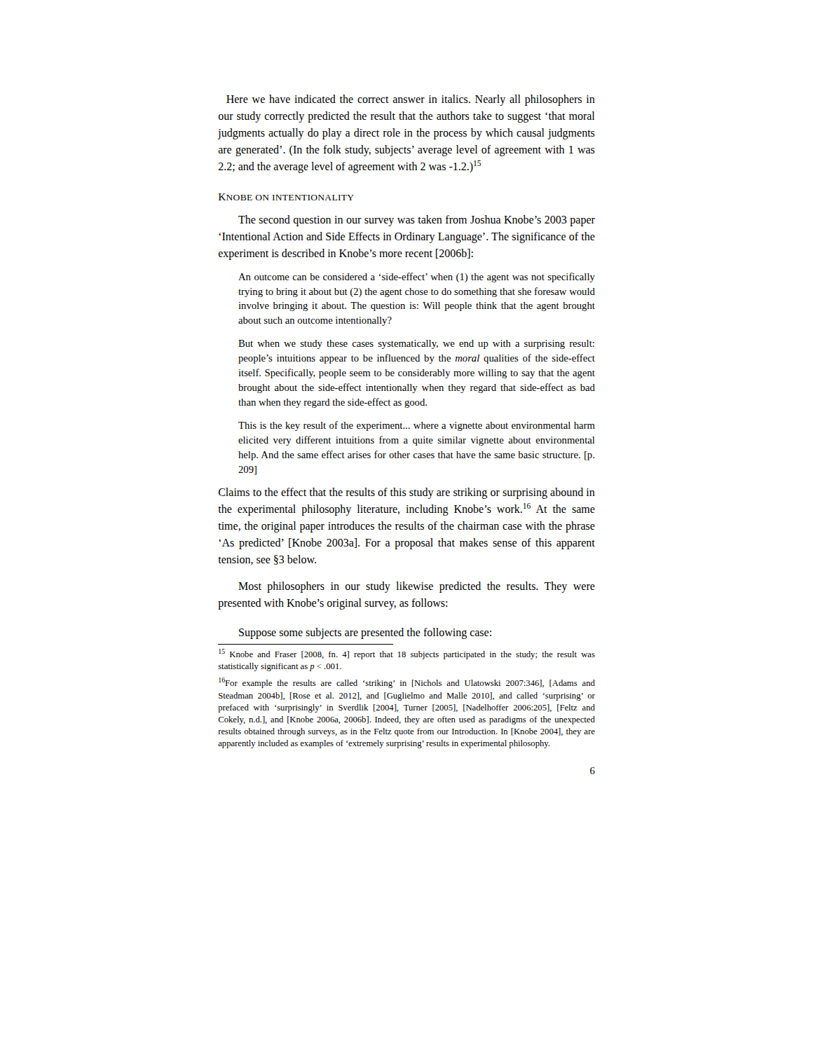Here we have indicated the correct answer in italics. Nearly all philosophers in our study correctly predicted the result that the authors take to suggest ‘that moral judgments actually do play a direct role in the process by which causal judgments are generated’. (In the folk study, subjects’ average level of agreement with 1 was 2.2; and the average level of agreement with 2 was -1.2.)15
KNOBE ON INTENTIONALITY
The second question in our survey was taken from Joshua Knobe’s 2003 paper ‘Intentional Action and Side Effects in Ordinary Language’. The significance of the experiment is described in Knobe’s more recent [2006b]:
An outcome can be considered a ‘side-effect’ when (1) the agent was not specifically trying to bring it about but (2) the agent chose to do something that she foresaw would involve bringing it about. The question is: Will people think that the agent brought about such an outcome intentionally?
But when we study these cases systematically, we end up with a surprising result: people’s intuitions appear to be influenced by the moral qualities of the side-effect itself. Specifically, people seem to be considerably more willing to say that the agent brought about the side-effect intentionally when they regard that side-effect as bad than when they regard the side-effect as good.
This is the key result of the experiment... where a vignette about environmental harm elicited very different intuitions from a quite similar vignette about environmental help. And the same effect arises for other cases that have the same basic structure. [p. 209]
Claims to the effect that the results of this study are striking or surprising abound in the experimental philosophy literature, including Knobe’s work.16 At the same time, the original paper introduces the results of the chairman case with the phrase ‘As predicted’ [Knobe 2003a]. For a proposal that makes sense of this apparent tension, see §3 below.
Most philosophers in our study likewise predicted the results. They were presented with Knobe’s original survey, as follows:
Suppose some subjects are presented the following case:
15 Knobe and Fraser [2008, fn. 4] report that 18 subjects participated in the study; the result was statistically significant as p < .001.
16 For example the results are called ‘striking’ in [Nichols and Ulatowski 2007:346], [Adams and Steadman 2004b], [Rose et al. 2012], and [Guglielmo and Malle 2010], and called ‘surprising’ or prefaced with ‘surprisingly’ in Sverdlik [2004], Turner [2005], [Nadelhoffer 2006:205], [Feltz and Cokely, n.d.], and [Knobe 2006a, 2006b]. Indeed, they are often used as paradigms of the unexpected results obtained through surveys, as in the Feltz quote from our Introduction. In [Knobe 2004], they are apparently included as examples of ‘extremely surprising’ results in experimental philosophy.
6